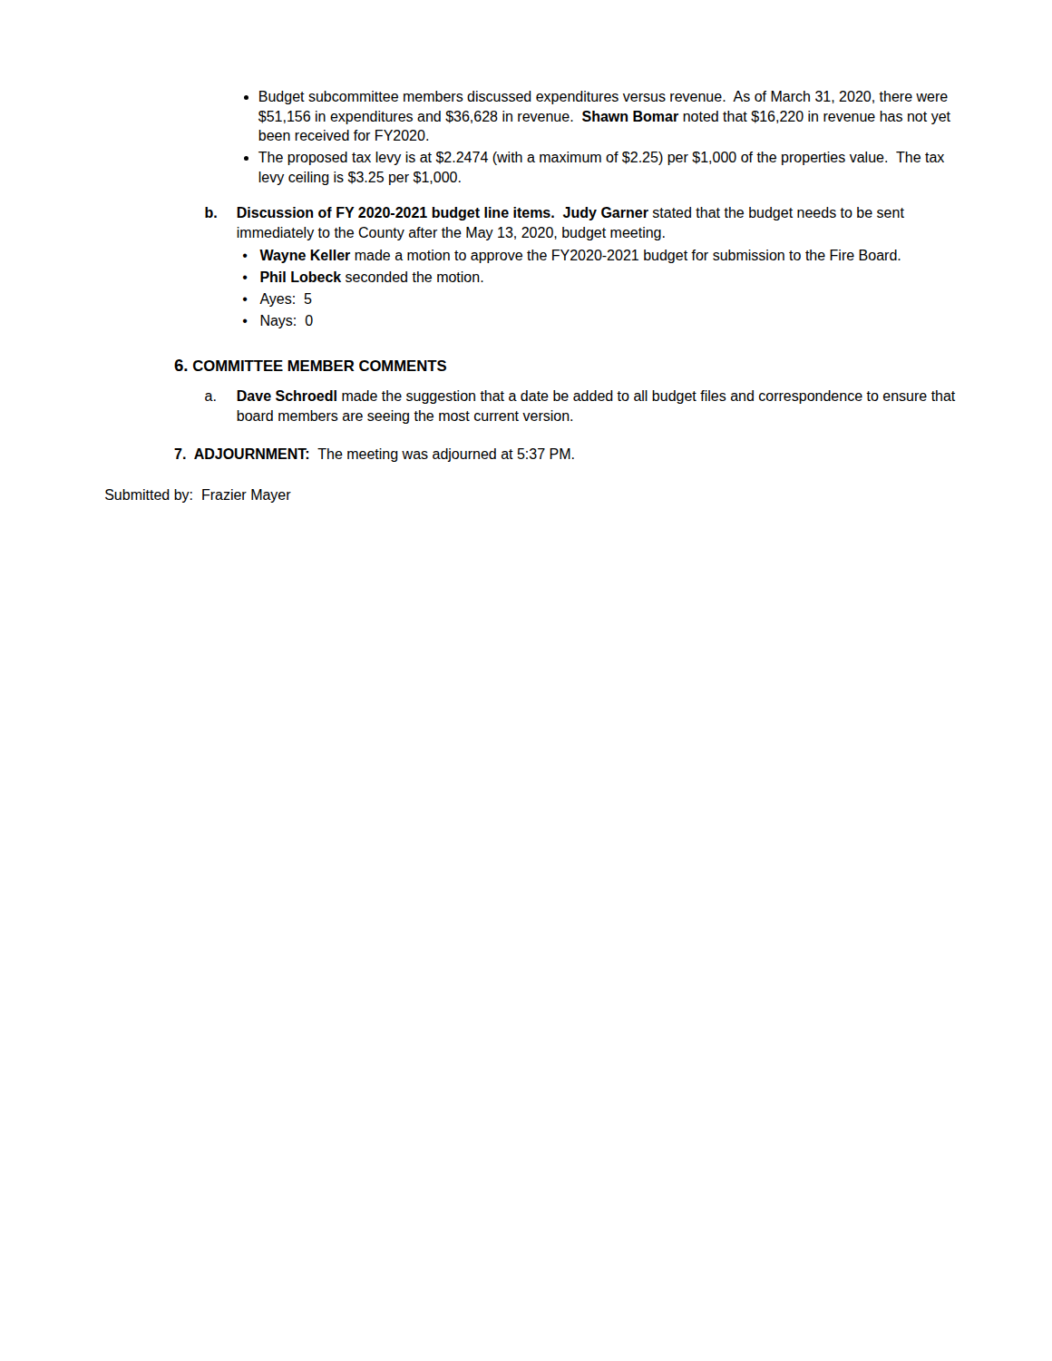Budget subcommittee members discussed expenditures versus revenue. As of March 31, 2020, there were $51,156 in expenditures and $36,628 in revenue. Shawn Bomar noted that $16,220 in revenue has not yet been received for FY2020.
The proposed tax levy is at $2.2474 (with a maximum of $2.25) per $1,000 of the properties value. The tax levy ceiling is $3.25 per $1,000.
b.
Discussion of FY 2020-2021 budget line items. Judy Garner stated that the budget needs to be sent immediately to the County after the May 13, 2020, budget meeting.
Wayne Keller made a motion to approve the FY2020-2021 budget for submission to the Fire Board.
Phil Lobeck seconded the motion.
Ayes: 5
Nays: 0
6. COMMITTEE MEMBER COMMENTS
a.
Dave Schroedl made the suggestion that a date be added to all budget files and correspondence to ensure that board members are seeing the most current version.
7. ADJOURNMENT: The meeting was adjourned at 5:37 PM.
Submitted by: Frazier Mayer